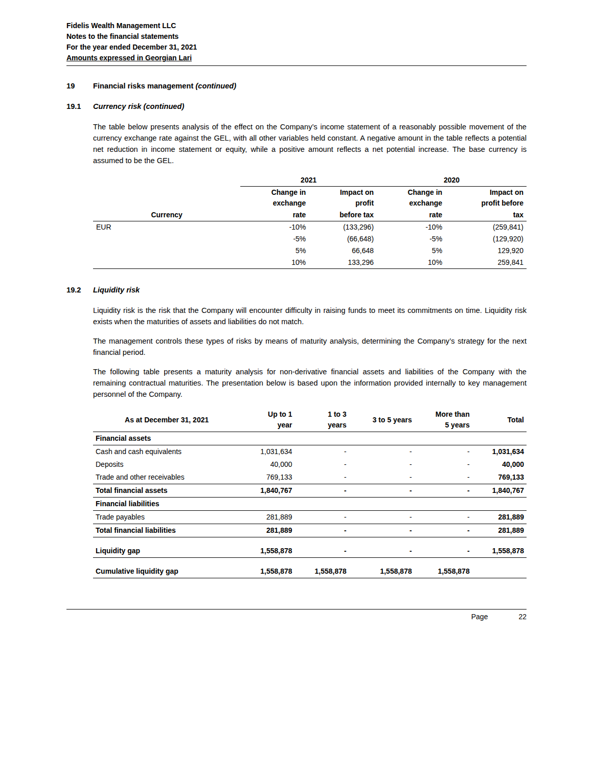Fidelis Wealth Management LLC
Notes to the financial statements
For the year ended December 31, 2021
Amounts expressed in Georgian Lari
19
Financial risks management (continued)
19.1
Currency risk (continued)
The table below presents analysis of the effect on the Company’s income statement of a reasonably possible movement of the currency exchange rate against the GEL, with all other variables held constant. A negative amount in the table reflects a potential net reduction in income statement or equity, while a positive amount reflects a net potential increase. The base currency is assumed to be the GEL.
| | 2021 | 2020 |
| --- | --- | --- |
| | Change in exchange | Impact on profit | Change in exchange | Impact on profit before |
| Currency | rate | before tax | rate | tax |
| EUR | -10% | (133,296) | -10% | (259,841) |
| | -5% | (66,648) | -5% | (129,920) |
| | 5% | 66,648 | 5% | 129,920 |
| | 10% | 133,296 | 10% | 259,841 |
19.2
Liquidity risk
Liquidity risk is the risk that the Company will encounter difficulty in raising funds to meet its commitments on time. Liquidity risk exists when the maturities of assets and liabilities do not match.
The management controls these types of risks by means of maturity analysis, determining the Company’s strategy for the next financial period.
The following table presents a maturity analysis for non-derivative financial assets and liabilities of the Company with the remaining contractual maturities. The presentation below is based upon the information provided internally to key management personnel of the Company.
| As at December 31, 2021 | Up to 1 year | 1 to 3 years | 3 to 5 years | More than 5 years | Total |
| --- | --- | --- | --- | --- | --- |
| Financial assets | | | | | |
| Cash and cash equivalents | 1,031,634 | - | - | - | 1,031,634 |
| Deposits | 40,000 | - | - | - | 40,000 |
| Trade and other receivables | 769,133 | - | - | - | 769,133 |
| Total financial assets | 1,840,767 | - | - | - | 1,840,767 |
| Financial liabilities | | | | | |
| Trade payables | 281,889 | - | - | - | 281,889 |
| Total financial liabilities | 281,889 | - | - | - | 281,889 |
| Liquidity gap | 1,558,878 | - | - | - | 1,558,878 |
| Cumulative liquidity gap | 1,558,878 | 1,558,878 | 1,558,878 | 1,558,878 | |
22 Page